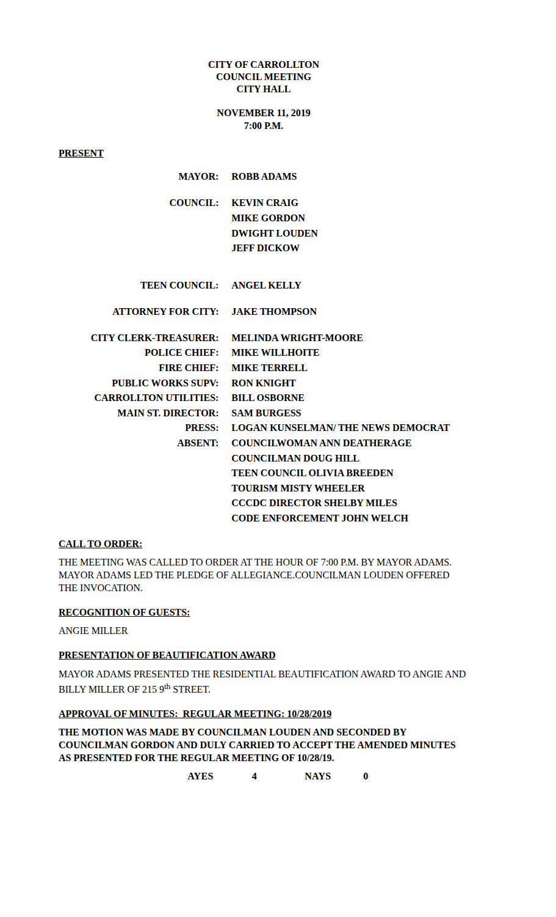CITY OF CARROLLTON
COUNCIL MEETING
CITY HALL
NOVEMBER 11, 2019
7:00 P.M.
PRESENT
| MAYOR: | ROBB ADAMS |
| COUNCIL: | KEVIN CRAIG |
| | MIKE GORDON |
| | DWIGHT LOUDEN |
| | JEFF DICKOW |
| TEEN COUNCIL: | ANGEL KELLY |
| ATTORNEY FOR CITY: | JAKE THOMPSON |
| CITY CLERK-TREASURER: | MELINDA WRIGHT-MOORE |
| POLICE CHIEF: | MIKE WILLHOITE |
| FIRE CHIEF: | MIKE TERRELL |
| PUBLIC WORKS SUPV: | RON KNIGHT |
| CARROLLTON UTILITIES: | BILL OSBORNE |
| MAIN ST. DIRECTOR: | SAM BURGESS |
| PRESS: | LOGAN KUNSELMAN/ THE NEWS DEMOCRAT |
| ABSENT: | COUNCILWOMAN ANN DEATHERAGE |
| | COUNCILMAN DOUG HILL |
| | TEEN COUNCIL OLIVIA BREEDEN |
| | TOURISM MISTY WHEELER |
| | CCCDC DIRECTOR SHELBY MILES |
| | CODE ENFORCEMENT JOHN WELCH |
CALL TO ORDER:
THE MEETING WAS CALLED TO ORDER AT THE HOUR OF 7:00 P.M. BY MAYOR ADAMS. MAYOR ADAMS LED THE PLEDGE OF ALLEGIANCE.COUNCILMAN LOUDEN OFFERED THE INVOCATION.
RECOGNITION OF GUESTS:
ANGIE MILLER
PRESENTATION OF BEAUTIFICATION AWARD
MAYOR ADAMS PRESENTED THE RESIDENTIAL BEAUTIFICATION AWARD TO ANGIE AND BILLY MILLER OF 215 9th STREET.
APPROVAL OF MINUTES: REGULAR MEETING: 10/28/2019
THE MOTION WAS MADE BY COUNCILMAN LOUDEN AND SECONDED BY COUNCILMAN GORDON AND DULY CARRIED TO ACCEPT THE AMENDED MINUTES AS PRESENTED FOR THE REGULAR MEETING OF 10/28/19.
AYES 4 NAYS 0